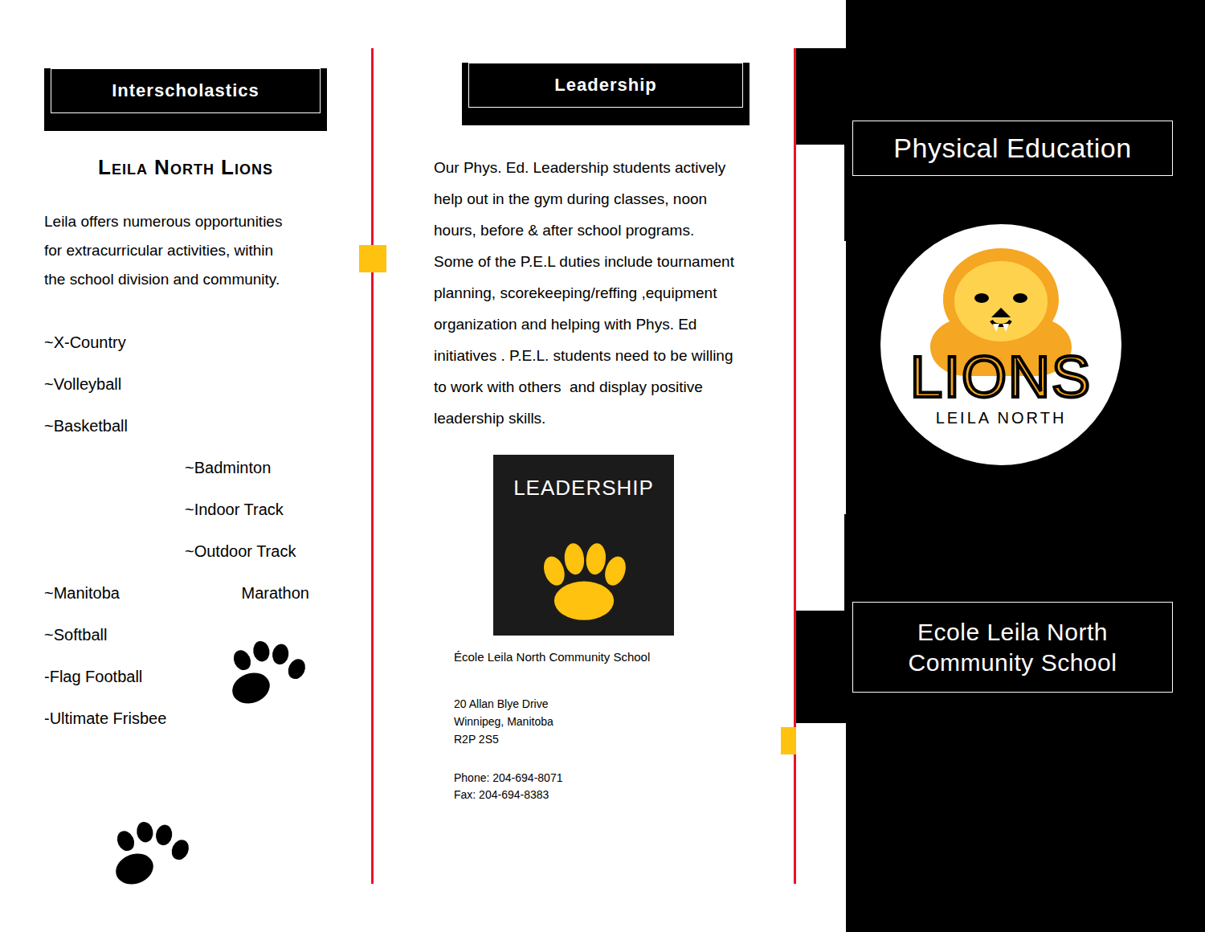Interscholastics
Leila North Lions
Leila offers numerous opportunities
for extracurricular activities, within
the school division and community.
~X-Country
~Volleyball
~Basketball
~Badminton
~Indoor Track
~Outdoor Track
~Manitoba Marathon
~Softball
-Flag Football
-Ultimate Frisbee
Leadership
Our Phys. Ed. Leadership students actively help out in the gym during classes, noon hours, before & after school programs. Some of the P.E.L duties include tournament planning, scorekeeping/reffing ,equipment organization and helping with Phys. Ed initiatives . P.E.L. students need to be willing to work with others and display positive leadership skills.
LEADERSHIP
École Leila North Community School
20 Allan Blye Drive
Winnipeg, Manitoba
R2P 2S5
Phone: 204-694-8071
Fax: 204-694-8383
Physical Education
LIONS LEILA NORTH
Ecole Leila North
Community School